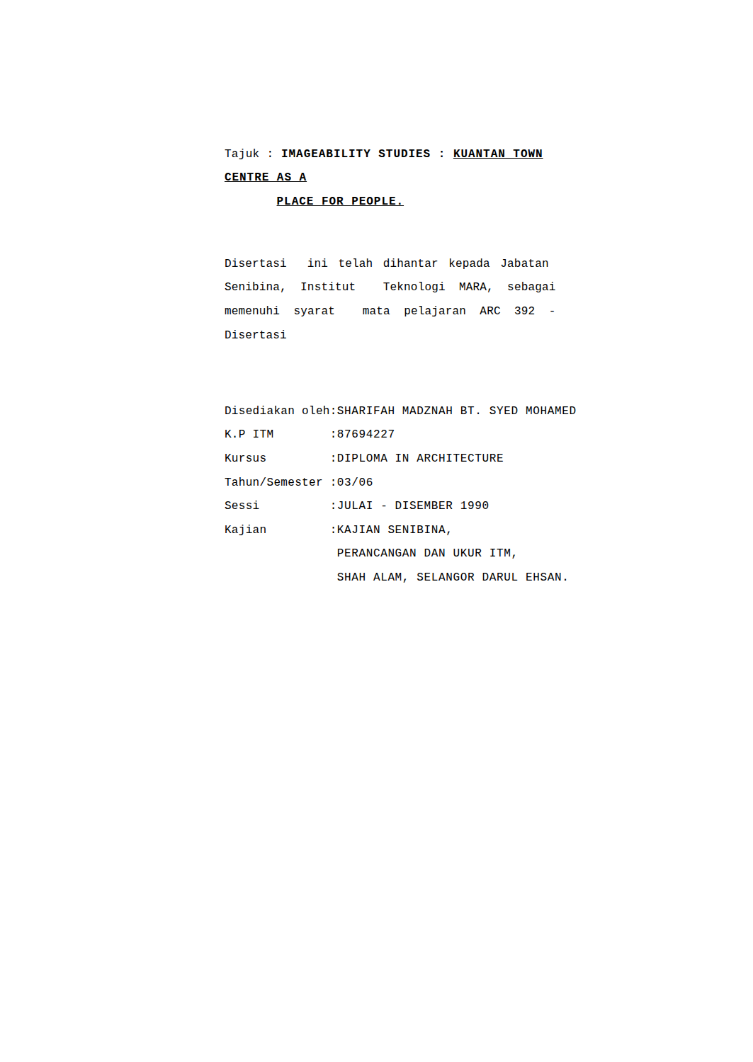Tajuk : IMAGEABILITY STUDIES : KUANTAN TOWN CENTRE AS A PLACE FOR PEOPLE.
Disertasi ini telah dihantar kepada Jabatan Senibina, Institut Teknologi MARA, sebagai memenuhi syarat mata pelajaran ARC 392 - Disertasi
| Disediakan oleh | : | SHARIFAH MADZNAH BT. SYED MOHAMED |
| K.P ITM | : | 87694227 |
| Kursus | : | DIPLOMA IN ARCHITECTURE |
| Tahun/Semester | : | 03/06 |
| Sessi | : | JULAI - DISEMBER 1990 |
| Kajian | : | KAJIAN SENIBINA, PERANCANGAN DAN UKUR ITM, SHAH ALAM, SELANGOR DARUL EHSAN. |